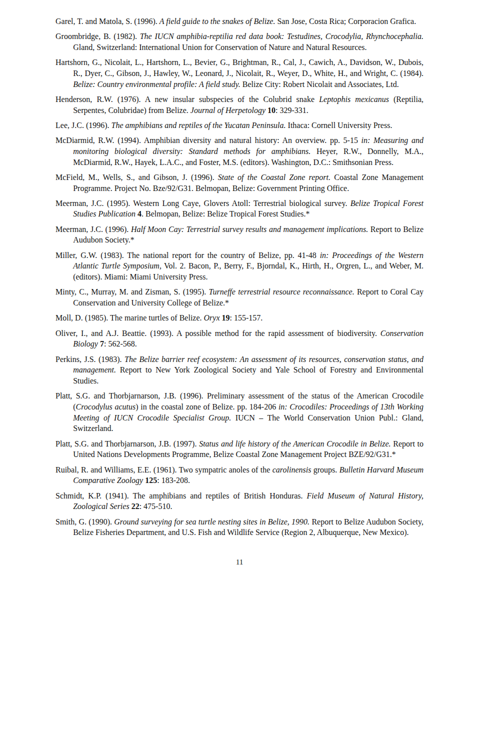Garel, T. and Matola, S. (1996). A field guide to the snakes of Belize. San Jose, Costa Rica; Corporacion Grafica.
Groombridge, B. (1982). The IUCN amphibia-reptilia red data book: Testudines, Crocodylia, Rhynchocephalia. Gland, Switzerland: International Union for Conservation of Nature and Natural Resources.
Hartshorn, G., Nicolait, L., Hartshorn, L., Bevier, G., Brightman, R., Cal, J., Cawich, A., Davidson, W., Dubois, R., Dyer, C., Gibson, J., Hawley, W., Leonard, J., Nicolait, R., Weyer, D., White, H., and Wright, C. (1984). Belize: Country environmental profile: A field study. Belize City: Robert Nicolait and Associates, Ltd.
Henderson, R.W. (1976). A new insular subspecies of the Colubrid snake Leptophis mexicanus (Reptilia, Serpentes, Colubridae) from Belize. Journal of Herpetology 10: 329-331.
Lee, J.C. (1996). The amphibians and reptiles of the Yucatan Peninsula. Ithaca: Cornell University Press.
McDiarmid, R.W. (1994). Amphibian diversity and natural history: An overview. pp. 5-15 in: Measuring and monitoring biological diversity: Standard methods for amphibians. Heyer, R.W., Donnelly, M.A., McDiarmid, R.W., Hayek, L.A.C., and Foster, M.S. (editors). Washington, D.C.: Smithsonian Press.
McField, M., Wells, S., and Gibson, J. (1996). State of the Coastal Zone report. Coastal Zone Management Programme. Project No. Bze/92/G31. Belmopan, Belize: Government Printing Office.
Meerman, J.C. (1995). Western Long Caye, Glovers Atoll: Terrestrial biological survey. Belize Tropical Forest Studies Publication 4. Belmopan, Belize: Belize Tropical Forest Studies.*
Meerman, J.C. (1996). Half Moon Cay: Terrestrial survey results and management implications. Report to Belize Audubon Society.*
Miller, G.W. (1983). The national report for the country of Belize, pp. 41-48 in: Proceedings of the Western Atlantic Turtle Symposium, Vol. 2. Bacon, P., Berry, F., Bjorndal, K., Hirth, H., Orgren, L., and Weber, M. (editors). Miami: Miami University Press.
Minty, C., Murray, M. and Zisman, S. (1995). Turneffe terrestrial resource reconnaissance. Report to Coral Cay Conservation and University College of Belize.*
Moll, D. (1985). The marine turtles of Belize. Oryx 19: 155-157.
Oliver, I., and A.J. Beattie. (1993). A possible method for the rapid assessment of biodiversity. Conservation Biology 7: 562-568.
Perkins, J.S. (1983). The Belize barrier reef ecosystem: An assessment of its resources, conservation status, and management. Report to New York Zoological Society and Yale School of Forestry and Environmental Studies.
Platt, S.G. and Thorbjarnarson, J.B. (1996). Preliminary assessment of the status of the American Crocodile (Crocodylus acutus) in the coastal zone of Belize. pp. 184-206 in: Crocodiles: Proceedings of 13th Working Meeting of IUCN Crocodile Specialist Group. IUCN – The World Conservation Union Publ.: Gland, Switzerland.
Platt, S.G. and Thorbjarnarson, J.B. (1997). Status and life history of the American Crocodile in Belize. Report to United Nations Developments Programme, Belize Coastal Zone Management Project BZE/92/G31.*
Ruibal, R. and Williams, E.E. (1961). Two sympatric anoles of the carolinensis groups. Bulletin Harvard Museum Comparative Zoology 125: 183-208.
Schmidt, K.P. (1941). The amphibians and reptiles of British Honduras. Field Museum of Natural History, Zoological Series 22: 475-510.
Smith, G. (1990). Ground surveying for sea turtle nesting sites in Belize, 1990. Report to Belize Audubon Society, Belize Fisheries Department, and U.S. Fish and Wildlife Service (Region 2, Albuquerque, New Mexico).
11